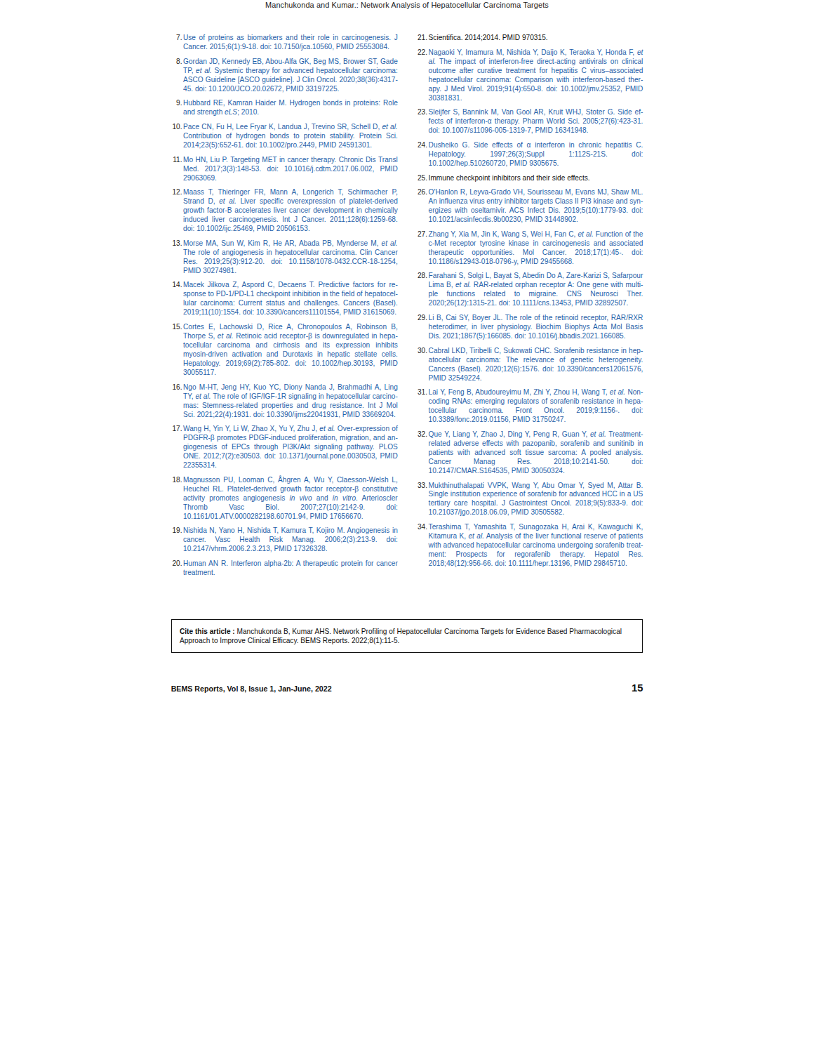Manchukonda and Kumar.: Network Analysis of Hepatocellular Carcinoma Targets
Use of proteins as biomarkers and their role in carcinogenesis. J Cancer. 2015;6(1):9-18. doi: 10.7150/jca.10560, PMID 25553084.
Gordan JD, Kennedy EB, Abou-Alfa GK, Beg MS, Brower ST, Gade TP, et al. Systemic therapy for advanced hepatocellular carcinoma: ASCO Guideline [ASCO guideline]. J Clin Oncol. 2020;38(36):4317-45. doi: 10.1200/JCO.20.02672, PMID 33197225.
Hubbard RE, Kamran Haider M. Hydrogen bonds in proteins: Role and strength eLS; 2010.
Pace CN, Fu H, Lee Fryar K, Landua J, Trevino SR, Schell D, et al. Contribution of hydrogen bonds to protein stability. Protein Sci. 2014;23(5):652-61. doi: 10.1002/pro.2449, PMID 24591301.
Mo HN, Liu P. Targeting MET in cancer therapy. Chronic Dis Transl Med. 2017;3(3):148-53. doi: 10.1016/j.cdtm.2017.06.002, PMID 29063069.
Maass T, Thieringer FR, Mann A, Longerich T, Schirmacher P, Strand D, et al. Liver specific overexpression of platelet-derived growth factor-B accelerates liver cancer development in chemically induced liver carcinogenesis. Int J Cancer. 2011;128(6):1259-68. doi: 10.1002/ijc.25469, PMID 20506153.
Morse MA, Sun W, Kim R, He AR, Abada PB, Mynderse M, et al. The role of angiogenesis in hepatocellular carcinoma. Clin Cancer Res. 2019;25(3):912-20. doi: 10.1158/1078-0432.CCR-18-1254, PMID 30274981.
Macek Jilkova Z, Aspord C, Decaens T. Predictive factors for response to PD-1/PD-L1 checkpoint inhibition in the field of hepatocellular carcinoma: Current status and challenges. Cancers (Basel). 2019;11(10):1554. doi: 10.3390/cancers11101554, PMID 31615069.
Cortes E, Lachowski D, Rice A, Chronopoulos A, Robinson B, Thorpe S, et al. Retinoic acid receptor-β is downregulated in hepatocellular carcinoma and cirrhosis and its expression inhibits myosin-driven activation and Durotaxis in hepatic stellate cells. Hepatology. 2019;69(2):785-802. doi: 10.1002/hep.30193, PMID 30055117.
Ngo M-HT, Jeng HY, Kuo YC, Diony Nanda J, Brahmadhi A, Ling TY, et al. The role of IGF/IGF-1R signaling in hepatocellular carcinomas: Stemness-related properties and drug resistance. Int J Mol Sci. 2021;22(4):1931. doi: 10.3390/ijms22041931, PMID 33669204.
Wang H, Yin Y, Li W, Zhao X, Yu Y, Zhu J, et al. Over-expression of PDGFR-β promotes PDGF-induced proliferation, migration, and angiogenesis of EPCs through PI3K/Akt signaling pathway. PLOS ONE. 2012;7(2):e30503. doi: 10.1371/journal.pone.0030503, PMID 22355314.
Magnusson PU, Looman C, Åhgren A, Wu Y, Claesson-Welsh L, Heuchel RL. Platelet-derived growth factor receptor-β constitutive activity promotes angiogenesis in vivo and in vitro. Arterioscler Thromb Vasc Biol. 2007;27(10):2142-9. doi: 10.1161/01.ATV.0000282198.60701.94, PMID 17656670.
Nishida N, Yano H, Nishida T, Kamura T, Kojiro M. Angiogenesis in cancer. Vasc Health Risk Manag. 2006;2(3):213-9. doi: 10.2147/vhrm.2006.2.3.213, PMID 17326328.
Human AN R. Interferon alpha-2b: A therapeutic protein for cancer treatment.
Scientifica. 2014;2014. PMID 970315.
Nagaoki Y, Imamura M, Nishida Y, Daijo K, Teraoka Y, Honda F, et al. The impact of interferon-free direct-acting antivirals on clinical outcome after curative treatment for hepatitis C virus–associated hepatocellular carcinoma: Comparison with interferon-based therapy. J Med Virol. 2019;91(4):650-8. doi: 10.1002/jmv.25352, PMID 30381831.
Sleijfer S, Bannink M, Van Gool AR, Kruit WHJ, Stoter G. Side effects of interferon-α therapy. Pharm World Sci. 2005;27(6):423-31. doi: 10.1007/s11096-005-1319-7, PMID 16341948.
Dusheiko G. Side effects of α interferon in chronic hepatitis C. Hepatology. 1997;26(3);Suppl 1:112S-21S. doi: 10.1002/hep.510260720, PMID 9305675.
Immune checkpoint inhibitors and their side effects.
O'Hanlon R, Leyva-Grado VH, Sourisseau M, Evans MJ, Shaw ML. An influenza virus entry inhibitor targets Class II PI3 kinase and synergizes with oseltamivir. ACS Infect Dis. 2019;5(10):1779-93. doi: 10.1021/acsinfecdis.9b00230, PMID 31448902.
Zhang Y, Xia M, Jin K, Wang S, Wei H, Fan C, et al. Function of the c-Met receptor tyrosine kinase in carcinogenesis and associated therapeutic opportunities. Mol Cancer. 2018;17(1):45-. doi: 10.1186/s12943-018-0796-y, PMID 29455668.
Farahani S, Solgi L, Bayat S, Abedin Do A, Zare-Karizi S, Safarpour Lima B, et al. RAR-related orphan receptor A: One gene with multiple functions related to migraine. CNS Neurosci Ther. 2020;26(12):1315-21. doi: 10.1111/cns.13453, PMID 32892507.
Li B, Cai SY, Boyer JL. The role of the retinoid receptor, RAR/RXR heterodimer, in liver physiology. Biochim Biophys Acta Mol Basis Dis. 2021;1867(5):166085. doi: 10.1016/j.bbadis.2021.166085.
Cabral LKD, Tiribelli C, Sukowati CHC. Sorafenib resistance in hepatocellular carcinoma: The relevance of genetic heterogeneity. Cancers (Basel). 2020;12(6):1576. doi: 10.3390/cancers12061576, PMID 32549224.
Lai Y, Feng B, Abudoureyimu M, Zhi Y, Zhou H, Wang T, et al. Non-coding RNAs: emerging regulators of sorafenib resistance in hepatocellular carcinoma. Front Oncol. 2019;9:1156-. doi: 10.3389/fonc.2019.01156, PMID 31750247.
Que Y, Liang Y, Zhao J, Ding Y, Peng R, Guan Y, et al. Treatment-related adverse effects with pazopanib, sorafenib and sunitinib in patients with advanced soft tissue sarcoma: A pooled analysis. Cancer Manag Res. 2018;10:2141-50. doi: 10.2147/CMAR.S164535, PMID 30050324.
Mukthinuthalapati VVPK, Wang Y, Abu Omar Y, Syed M, Attar B. Single institution experience of sorafenib for advanced HCC in a US tertiary care hospital. J Gastrointest Oncol. 2018;9(5):833-9. doi: 10.21037/jgo.2018.06.09, PMID 30505582.
Terashima T, Yamashita T, Sunagozaka H, Arai K, Kawaguchi K, Kitamura K, et al. Analysis of the liver functional reserve of patients with advanced hepatocellular carcinoma undergoing sorafenib treatment: Prospects for regorafenib therapy. Hepatol Res. 2018;48(12):956-66. doi: 10.1111/hepr.13196, PMID 29845710.
Cite this article : Manchukonda B, Kumar AHS. Network Profiling of Hepatocellular Carcinoma Targets for Evidence Based Pharmacological Approach to Improve Clinical Efficacy. BEMS Reports. 2022;8(1):11-5.
BEMS Reports, Vol 8, Issue 1, Jan-June, 2022
15